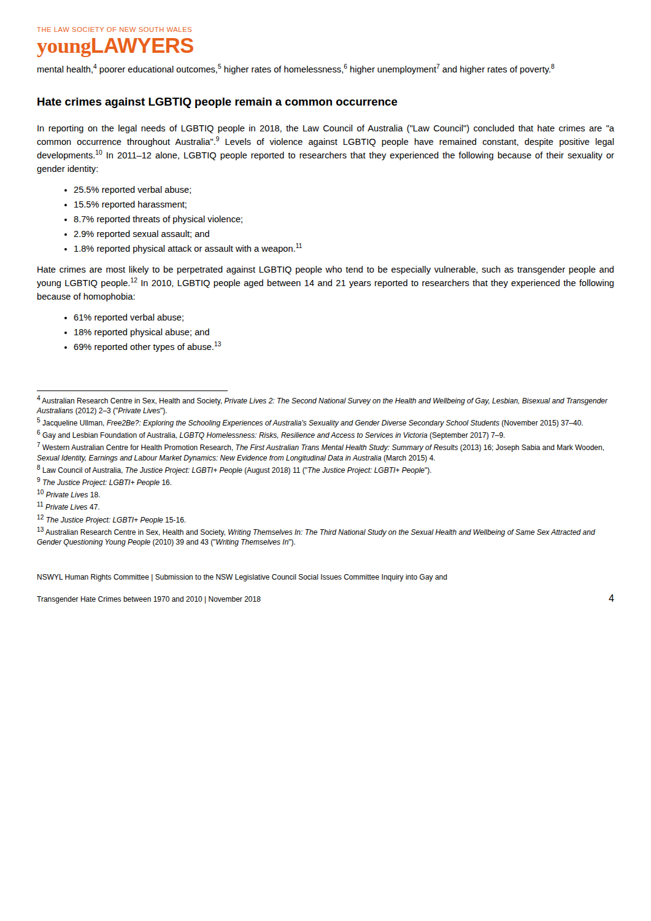THE LAW SOCIETY OF NEW SOUTH WALES
young LAWYERS
mental health,4 poorer educational outcomes,5 higher rates of homelessness,6 higher unemployment7 and higher rates of poverty.8
Hate crimes against LGBTIQ people remain a common occurrence
In reporting on the legal needs of LGBTIQ people in 2018, the Law Council of Australia ("Law Council") concluded that hate crimes are "a common occurrence throughout Australia".9 Levels of violence against LGBTIQ people have remained constant, despite positive legal developments.10 In 2011–12 alone, LGBTIQ people reported to researchers that they experienced the following because of their sexuality or gender identity:
25.5% reported verbal abuse;
15.5% reported harassment;
8.7% reported threats of physical violence;
2.9% reported sexual assault; and
1.8% reported physical attack or assault with a weapon.11
Hate crimes are most likely to be perpetrated against LGBTIQ people who tend to be especially vulnerable, such as transgender people and young LGBTIQ people.12 In 2010, LGBTIQ people aged between 14 and 21 years reported to researchers that they experienced the following because of homophobia:
61% reported verbal abuse;
18% reported physical abuse; and
69% reported other types of abuse.13
4 Australian Research Centre in Sex, Health and Society, Private Lives 2: The Second National Survey on the Health and Wellbeing of Gay, Lesbian, Bisexual and Transgender Australians (2012) 2–3 ("Private Lives").
5 Jacqueline Ullman, Free2Be?: Exploring the Schooling Experiences of Australia's Sexuality and Gender Diverse Secondary School Students (November 2015) 37–40.
6 Gay and Lesbian Foundation of Australia, LGBTQ Homelessness: Risks, Resilience and Access to Services in Victoria (September 2017) 7–9.
7 Western Australian Centre for Health Promotion Research, The First Australian Trans Mental Health Study: Summary of Results (2013) 16; Joseph Sabia and Mark Wooden, Sexual Identity, Earnings and Labour Market Dynamics: New Evidence from Longitudinal Data in Australia (March 2015) 4.
8 Law Council of Australia, The Justice Project: LGBTI+ People (August 2018) 11 ("The Justice Project: LGBTI+ People").
9 The Justice Project: LGBTI+ People 16.
10 Private Lives 18.
11 Private Lives 47.
12 The Justice Project: LGBTI+ People 15-16.
13 Australian Research Centre in Sex, Health and Society, Writing Themselves In: The Third National Study on the Sexual Health and Wellbeing of Same Sex Attracted and Gender Questioning Young People (2010) 39 and 43 ("Writing Themselves In").
NSWYL Human Rights Committee | Submission to the NSW Legislative Council Social Issues Committee Inquiry into Gay and
Transgender Hate Crimes between 1970 and 2010 | November 2018 4